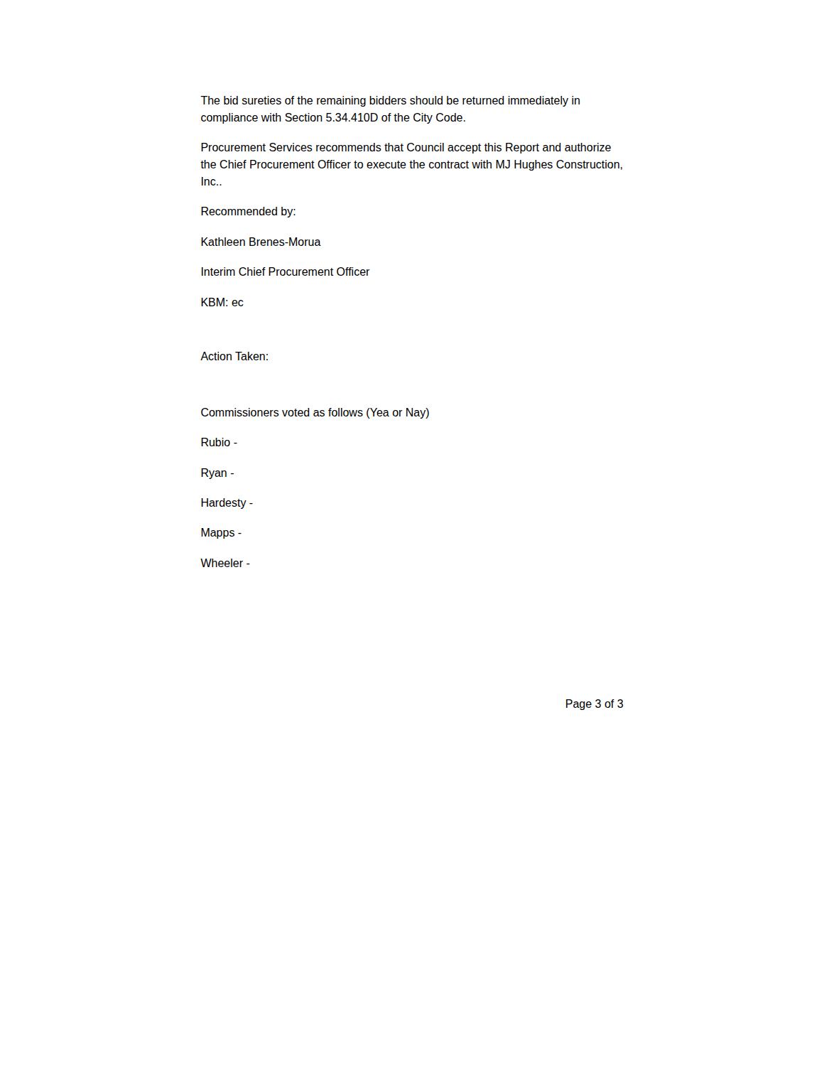The bid sureties of the remaining bidders should be returned immediately in compliance with Section 5.34.410D of the City Code.
Procurement Services recommends that Council accept this Report and authorize the Chief Procurement Officer to execute the contract with MJ Hughes Construction, Inc..
Recommended by:
Kathleen Brenes-Morua
Interim Chief Procurement Officer
KBM: ec
Action Taken:
Commissioners voted as follows (Yea or Nay)
Rubio -
Ryan -
Hardesty -
Mapps -
Wheeler -
Page 3 of 3